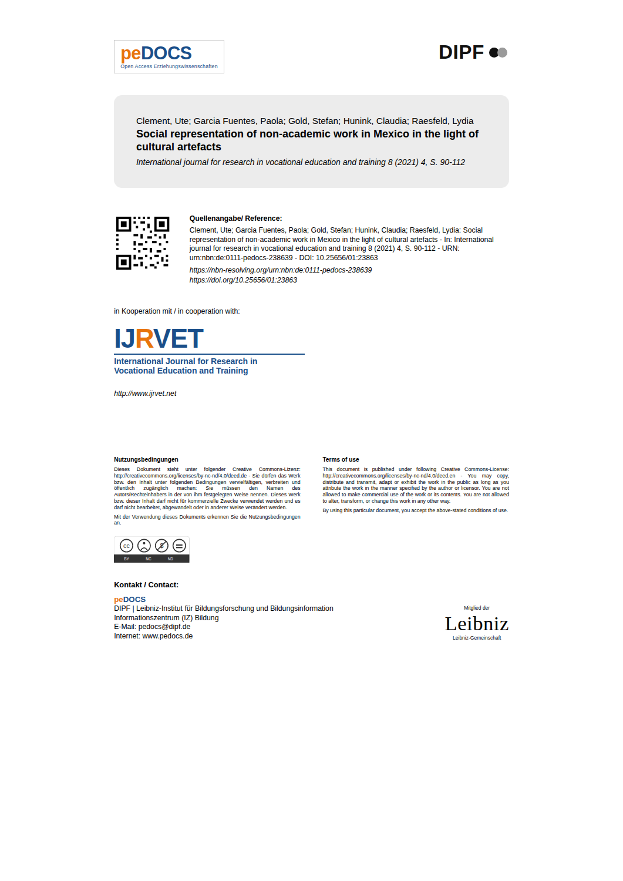pe DOCS
Open Access Erziehungswissenschaften
DIPF
Clement, Ute; Garcia Fuentes, Paola; Gold, Stefan; Hunink, Claudia; Raesfeld, Lydia
Social representation of non-academic work in Mexico in the light of cultural artefacts
International journal for research in vocational education and training 8 (2021) 4, S. 90-112
Quellenangabe/ Reference:
Clement, Ute; Garcia Fuentes, Paola; Gold, Stefan; Hunink, Claudia; Raesfeld, Lydia: Social representation of non-academic work in Mexico in the light of cultural artefacts - In: International journal for research in vocational education and training 8 (2021) 4, S. 90-112 - URN: urn:nbn:de:0111-pedocs-238639 - DOI: 10.25656/01:23863
https://nbn-resolving.org/urn:nbn:de:0111-pedocs-238639
https://doi.org/10.25656/01:23863
in Kooperation mit / in cooperation with:
IJ RVET
International Journal for Research in
Vocational Education and Training
http://www.ijrvet.net
Nutzungsbedingungen
Dieses Dokument steht unter folgender Creative Commons-Lizenz: http://creativecommons.org/licenses/by-nc-nd/4.0/deed.de - Sie dürfen das Werk bzw. den Inhalt unter folgenden Bedingungen vervielfältigen, verbreiten und öffentlich zugänglich machen: Sie müssen den Namen des Autors/Rechteinhabers in der von ihm festgelegten Weise nennen. Dieses Werk bzw. dieser Inhalt darf nicht für kommerzielle Zwecke verwendet werden und es darf nicht bearbeitet, abgewandelt oder in anderer Weise verändert werden.
Mit der Verwendung dieses Dokuments erkennen Sie die Nutzungsbedingungen an.
Terms of use
This document is published under following Creative Commons-License: http://creativecommons.org/licenses/by-nc-nd/4.0/deed.en - You may copy, distribute and transmit, adapt or exhibit the work in the public as long as you attribute the work in the manner specified by the author or licensor. You are not allowed to make commercial use of the work or its contents. You are not allowed to alter, transform, or change this work in any other way.
By using this particular document, you accept the above-stated conditions of use.
cc $ BY NC ND
Kontakt / Contact:
pe DOCS
DIPF | Leibniz-Institut für Bildungsforschung und Bildungsinformation
Informationszentrum (IZ) Bildung
E-Mail: pedocs@dipf.de
Internet: www.pedocs.de
Mitglied der
Leibniz
Leibniz-Gemeinschaft